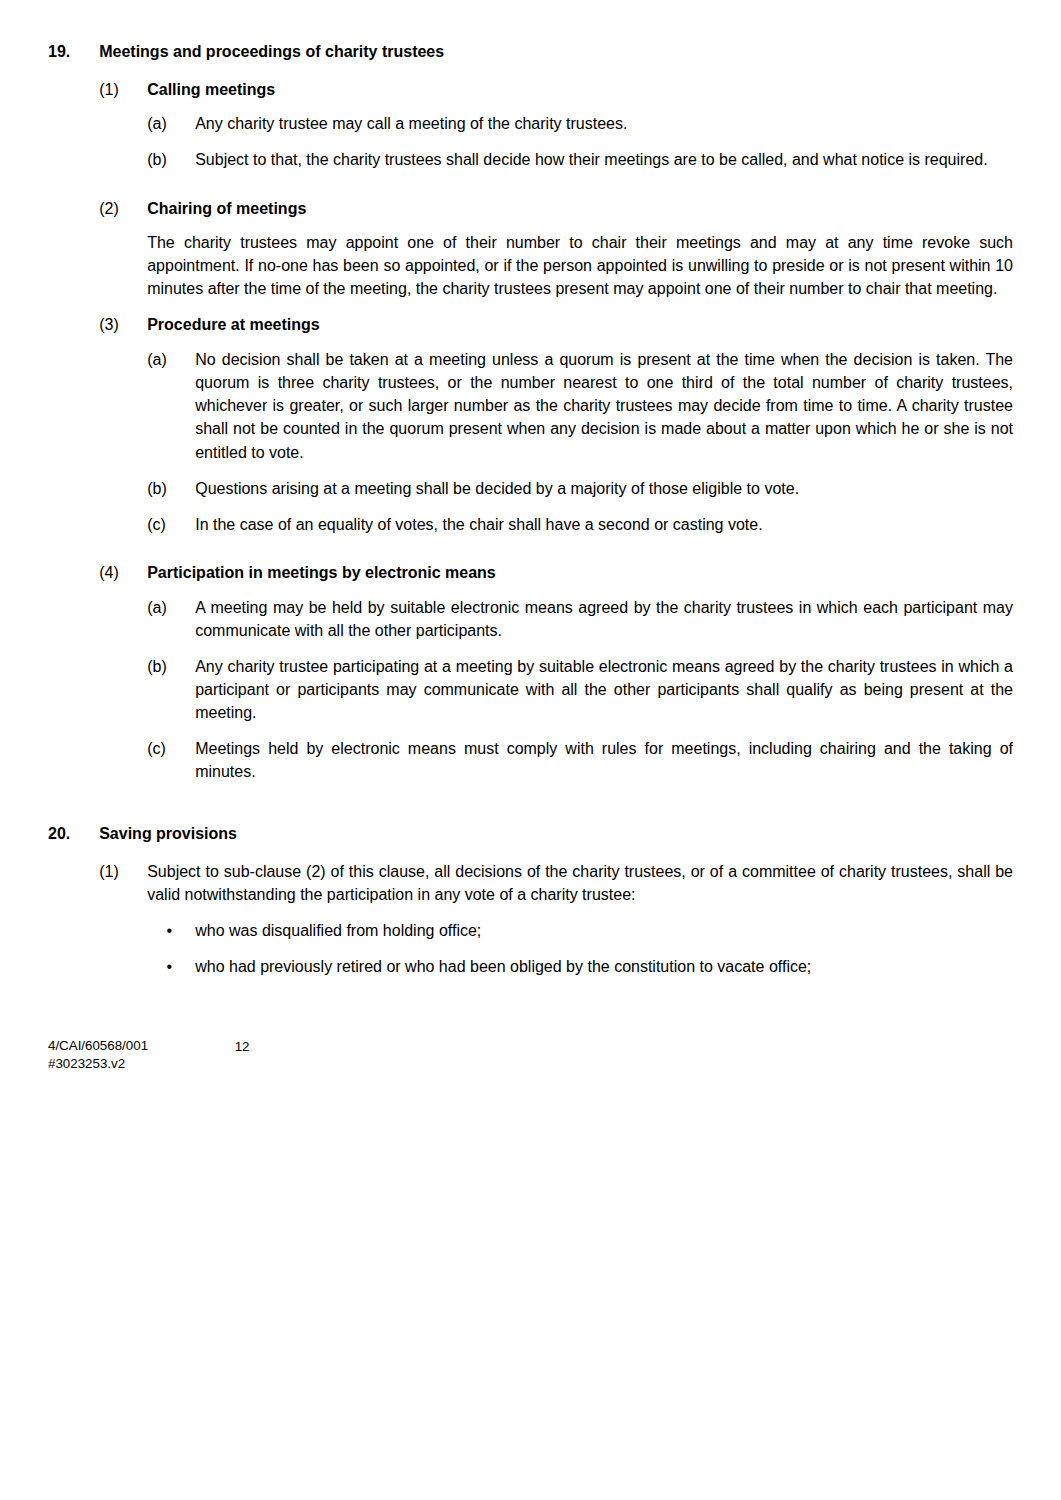19. Meetings and proceedings of charity trustees
(1)
Calling meetings
(a)
Any charity trustee may call a meeting of the charity trustees.
(b)
Subject to that, the charity trustees shall decide how their meetings are to be called, and what notice is required.
(2)
Chairing of meetings
The charity trustees may appoint one of their number to chair their meetings and may at any time revoke such appointment. If no-one has been so appointed, or if the person appointed is unwilling to preside or is not present within 10 minutes after the time of the meeting, the charity trustees present may appoint one of their number to chair that meeting.
(3)
Procedure at meetings
(a)
No decision shall be taken at a meeting unless a quorum is present at the time when the decision is taken. The quorum is three charity trustees, or the number nearest to one third of the total number of charity trustees, whichever is greater, or such larger number as the charity trustees may decide from time to time. A charity trustee shall not be counted in the quorum present when any decision is made about a matter upon which he or she is not entitled to vote.
(b)
Questions arising at a meeting shall be decided by a majority of those eligible to vote.
(c)
In the case of an equality of votes, the chair shall have a second or casting vote.
(4)
Participation in meetings by electronic means
(a)
A meeting may be held by suitable electronic means agreed by the charity trustees in which each participant may communicate with all the other participants.
(b)
Any charity trustee participating at a meeting by suitable electronic means agreed by the charity trustees in which a participant or participants may communicate with all the other participants shall qualify as being present at the meeting.
(c)
Meetings held by electronic means must comply with rules for meetings, including chairing and the taking of minutes.
20. Saving provisions
(1)
Subject to sub-clause (2) of this clause, all decisions of the charity trustees, or of a committee of charity trustees, shall be valid notwithstanding the participation in any vote of a charity trustee:
• who was disqualified from holding office;
• who had previously retired or who had been obliged by the constitution to vacate office;
4/CAI/60568/001
#3023253.v2
12